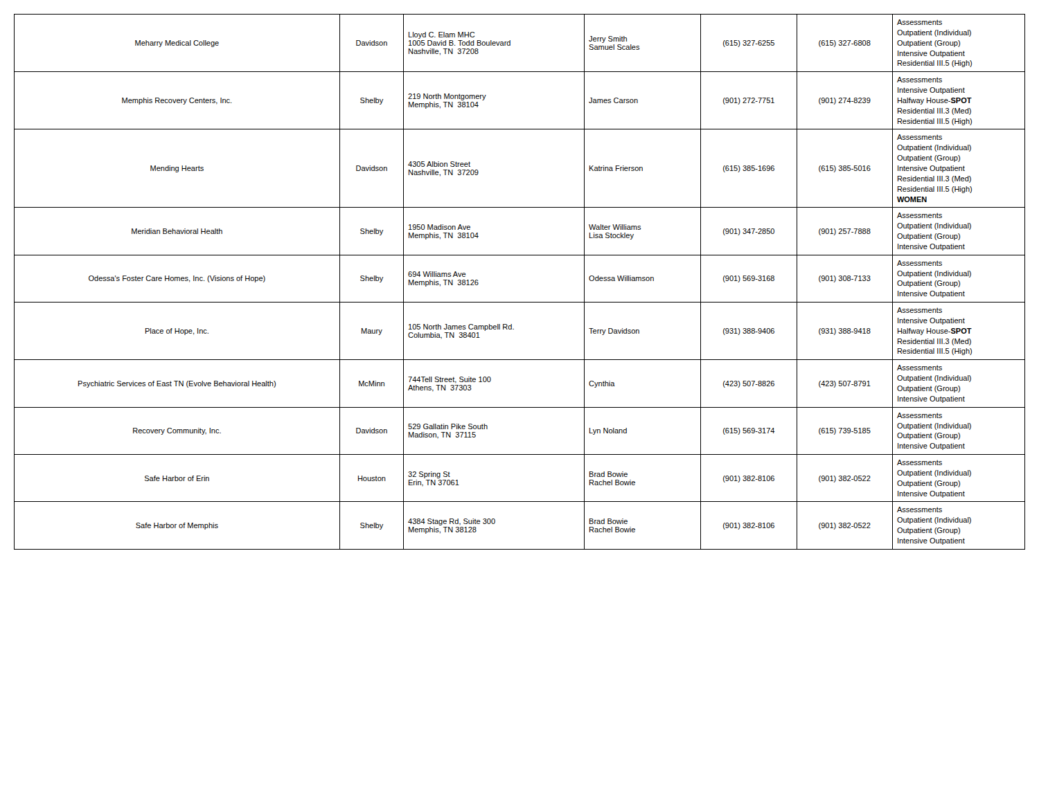| Meharry Medical College | Davidson | Lloyd C. Elam MHC 1005 David B. Todd Boulevard Nashville, TN 37208 | Jerry Smith Samuel Scales | (615) 327-6255 | (615) 327-6808 | Assessments Outpatient (Individual) Outpatient (Group) Intensive Outpatient Residential III.5 (High) |
| Memphis Recovery Centers, Inc. | Shelby | 219 North Montgomery Memphis, TN 38104 | James Carson | (901) 272-7751 | (901) 274-8239 | Assessments Intensive Outpatient Halfway House- SPOT Residential III.3 (Med) Residential III.5 (High) |
| Mending Hearts | Davidson | 4305 Albion Street Nashville, TN 37209 | Katrina Frierson | (615) 385-1696 | (615) 385-5016 | Assessments Outpatient (Individual) Outpatient (Group) Intensive Outpatient Residential III.3 (Med) Residential III.5 (High) WOMEN |
| Meridian Behavioral Health | Shelby | 1950 Madison Ave Memphis, TN 38104 | Walter Williams Lisa Stockley | (901) 347-2850 | (901) 257-7888 | Assessments Outpatient (Individual) Outpatient (Group) Intensive Outpatient |
| Odessa's Foster Care Homes, Inc. (Visions of Hope) | Shelby | 694 Williams Ave Memphis, TN 38126 | Odessa Williamson | (901) 569-3168 | (901) 308-7133 | Assessments Outpatient (Individual) Outpatient (Group) Intensive Outpatient |
| Place of Hope, Inc. | Maury | 105 North James Campbell Rd. Columbia, TN 38401 | Terry Davidson | (931) 388-9406 | (931) 388-9418 | Assessments Intensive Outpatient Halfway House- SPOT Residential III.3 (Med) Residential III.5 (High) |
| Psychiatric Services of East TN (Evolve Behavioral Health) | McMinn | 744Tell Street, Suite 100 Athens, TN 37303 | Cynthia | (423) 507-8826 | (423) 507-8791 | Assessments Outpatient (Individual) Outpatient (Group) Intensive Outpatient |
| Recovery Community, Inc. | Davidson | 529 Gallatin Pike South Madison, TN 37115 | Lyn Noland | (615) 569-3174 | (615) 739-5185 | Assessments Outpatient (Individual) Outpatient (Group) Intensive Outpatient |
| Safe Harbor of Erin | Houston | 32 Spring St Erin, TN 37061 | Brad Bowie Rachel Bowie | (901) 382-8106 | (901) 382-0522 | Assessments Outpatient (Individual) Outpatient (Group) Intensive Outpatient |
| Safe Harbor of Memphis | Shelby | 4384 Stage Rd, Suite 300 Memphis, TN 38128 | Brad Bowie Rachel Bowie | (901) 382-8106 | (901) 382-0522 | Assessments Outpatient (Individual) Outpatient (Group) Intensive Outpatient |